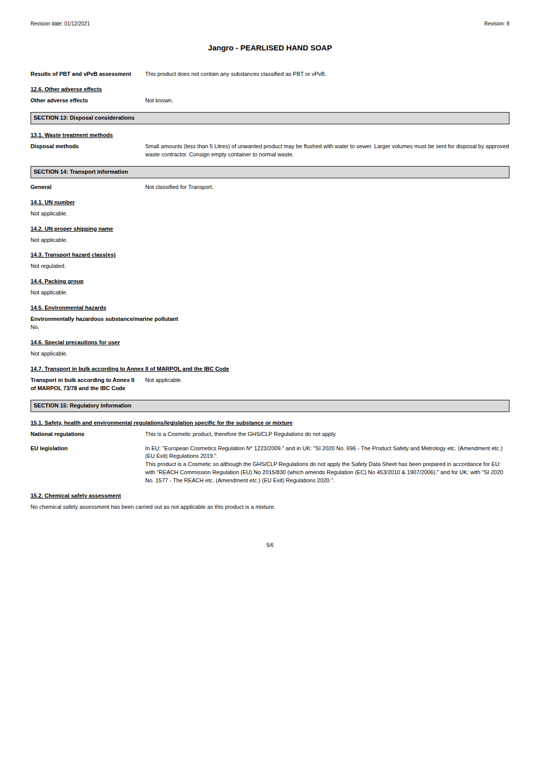Revision date: 01/12/2021 Revision: 8
Jangro - PEARLISED HAND SOAP
Results of PBT and vPvB assessment
This product does not contain any substances classified as PBT or vPvB.
12.6. Other adverse effects
Other adverse effects
Not known.
SECTION 13: Disposal considerations
13.1. Waste treatment methods
Disposal methods
Small amounts (less than 5 Litres) of unwanted product may be flushed with water to sewer. Larger volumes must be sent for disposal by approved waste contractor. Consign empty container to normal waste.
SECTION 14: Transport information
General
Not classified for Transport.
14.1. UN number
Not applicable.
14.2. UN proper shipping name
Not applicable.
14.3. Transport hazard class(es)
Not regulated.
14.4. Packing group
Not applicable.
14.5. Environmental hazards
Environmentally hazardous substance/marine pollutant
No.
14.6. Special precautions for user
Not applicable.
14.7. Transport in bulk according to Annex II of MARPOL and the IBC Code
Transport in bulk according to Annex II of MARPOL 73/78 and the IBC Code
Not applicable.
SECTION 15: Regulatory information
15.1. Safety, health and environmental regulations/legislation specific for the substance or mixture
National regulations
This is a Cosmetic product, therefore the GHS/CLP Regulations do not apply.
EU legislation
In EU: "European Cosmetics Regulation N° 1223/2009." and in UK: "SI 2020 No. 696 - The Product Safety and Metrology etc. (Amendment etc.) (EU Exit) Regulations 2019.".
This product is a Cosmetic so although the GHS/CLP Regulations do not apply the Safety Data Sheet has been prepared in accordance for EU: with "REACH Commission Regulation (EU) No 2015/830 (which amends Regulation (EC) No 453/2010 & 1907/2006)." and for UK: with "SI 2020 No. 1577 - The REACH etc. (Amendment etc.) (EU Exit) Regulations 2020.".
15.2. Chemical safety assessment
No chemical safety assessment has been carried out as not applicable as this product is a mixture.
5/6